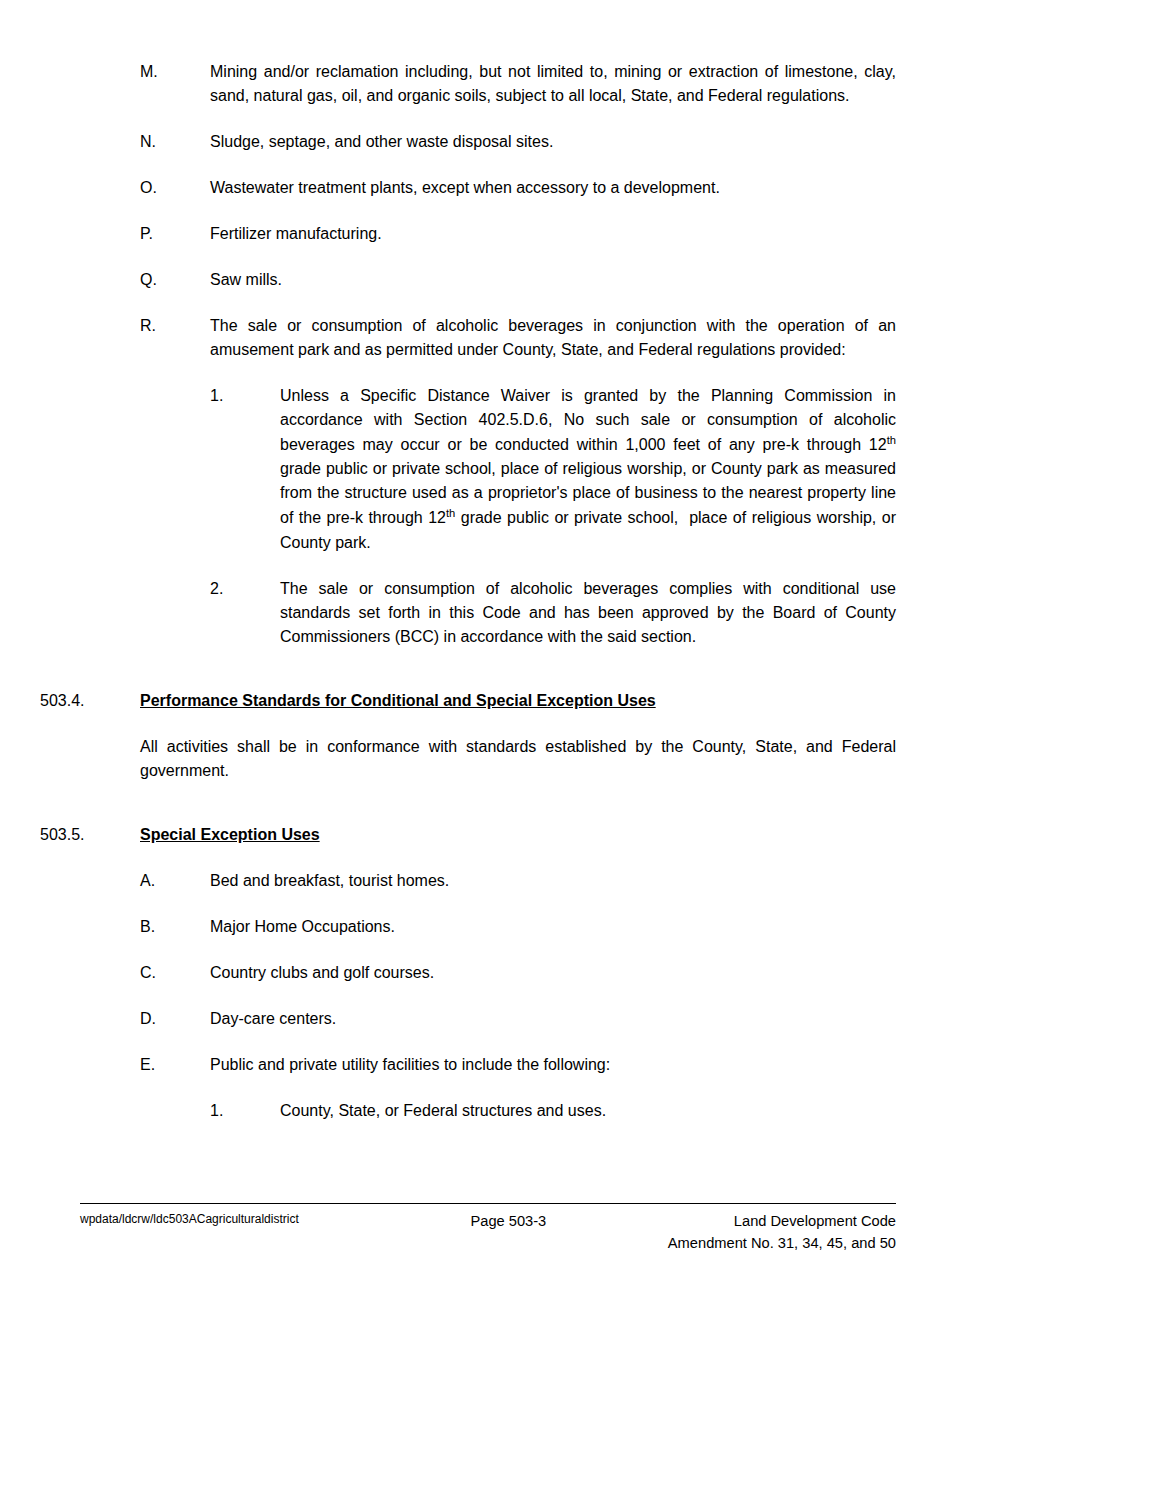M.
Mining and/or reclamation including, but not limited to, mining or extraction of limestone, clay, sand, natural gas, oil, and organic soils, subject to all local, State, and Federal regulations.
N.
Sludge, septage, and other waste disposal sites.
O.
Wastewater treatment plants, except when accessory to a development.
P.
Fertilizer manufacturing.
Q.
Saw mills.
R.
The sale or consumption of alcoholic beverages in conjunction with the operation of an amusement park and as permitted under County, State, and Federal regulations provided:
1.
Unless a Specific Distance Waiver is granted by the Planning Commission in accordance with Section 402.5.D.6, No such sale or consumption of alcoholic beverages may occur or be conducted within 1,000 feet of any pre-k through 12th grade public or private school, place of religious worship, or County park as measured from the structure used as a proprietor's place of business to the nearest property line of the pre-k through 12th grade public or private school, place of religious worship, or County park.
2.
The sale or consumption of alcoholic beverages complies with conditional use standards set forth in this Code and has been approved by the Board of County Commissioners (BCC) in accordance with the said section.
503.4.
Performance Standards for Conditional and Special Exception Uses
All activities shall be in conformance with standards established by the County, State, and Federal government.
503.5.
Special Exception Uses
A.
Bed and breakfast, tourist homes.
B.
Major Home Occupations.
C.
Country clubs and golf courses.
D.
Day-care centers.
E.
Public and private utility facilities to include the following:
1.
County, State, or Federal structures and uses.
wpdata/ldcrw/ldc503ACagriculturaldistrict
Page 503-3
Land Development Code
Amendment No. 31, 34, 45, and 50